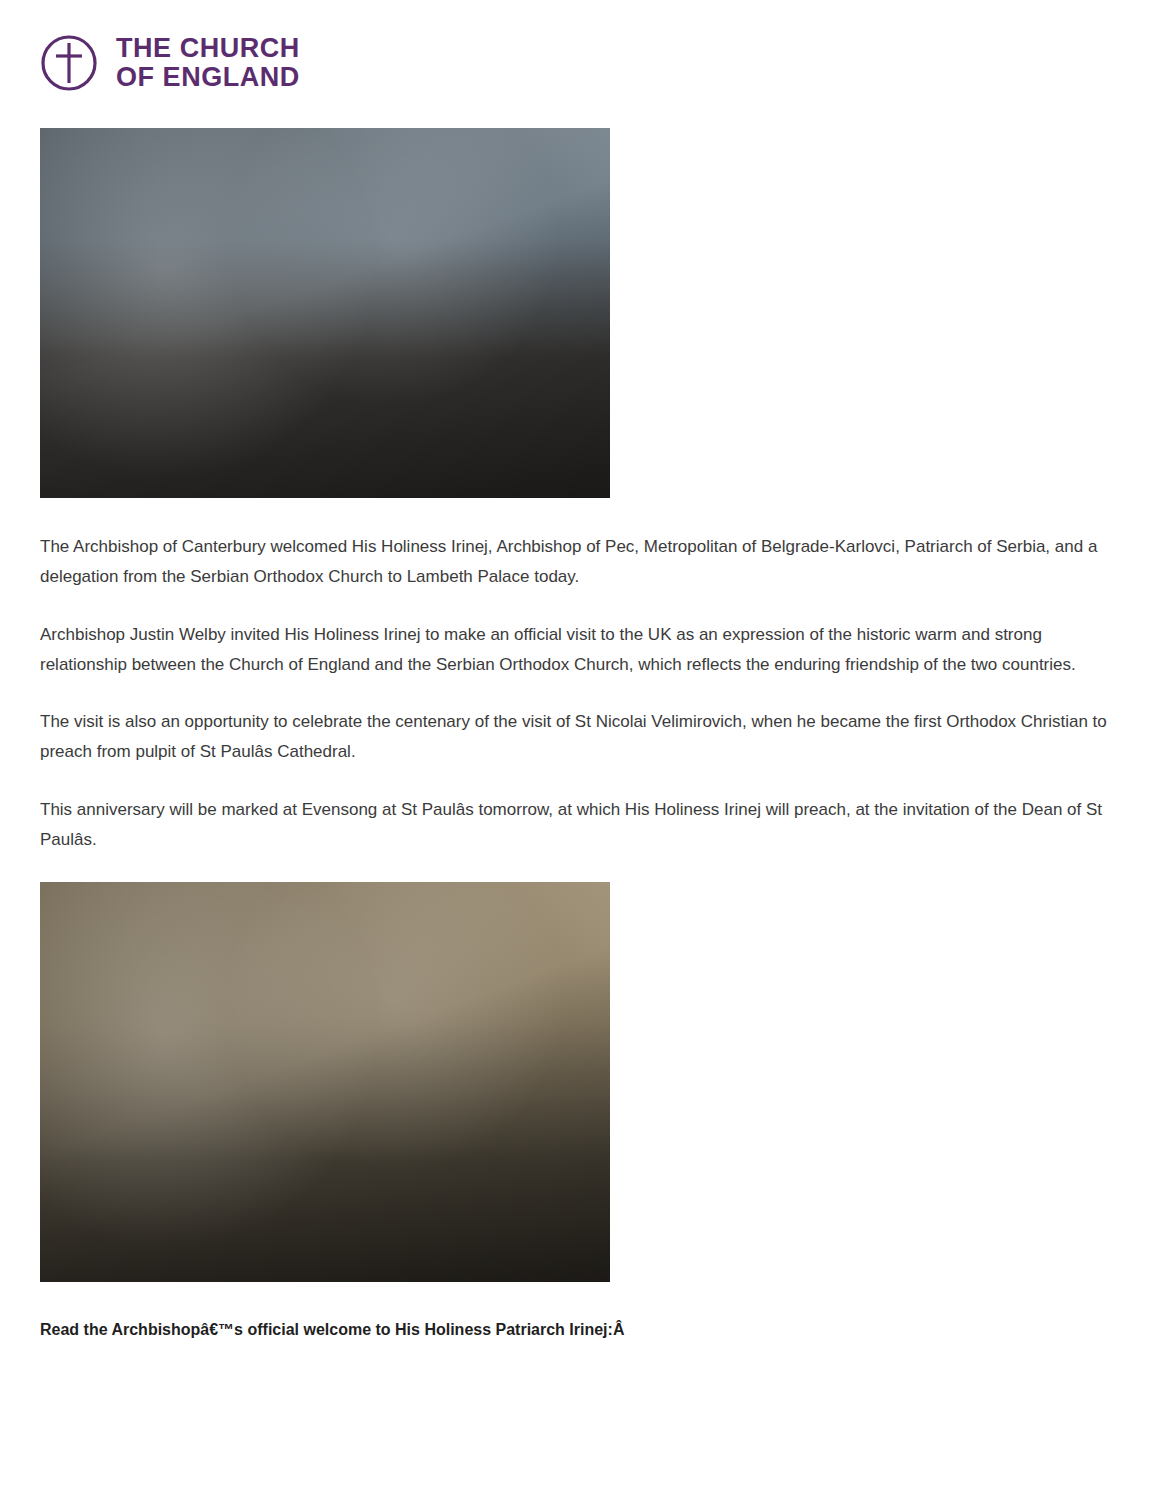The Church of England
The Archbishop of Canterbury welcomed His Holiness Irinej, Archbishop of Pec, Metropolitan of Belgrade-Karlovci, Patriarch of Serbia, and a delegation from the Serbian Orthodox Church to Lambeth Palace today.
Archbishop Justin Welby invited His Holiness Irinej to make an official visit to the UK as an expression of the historic warm and strong relationship between the Church of England and the Serbian Orthodox Church, which reflects the enduring friendship of the two countries.
The visit is also an opportunity to celebrate the centenary of the visit of St Nicolai Velimirovich, when he became the first Orthodox Christian to preach from pulpit of St Paulâs Cathedral.
This anniversary will be marked at Evensong at St Paulâs tomorrow, at which His Holiness Irinej will preach, at the invitation of the Dean of St Paulâs.
Read the Archbishopâ€™s official welcome to His Holiness Patriarch Irinej:Â